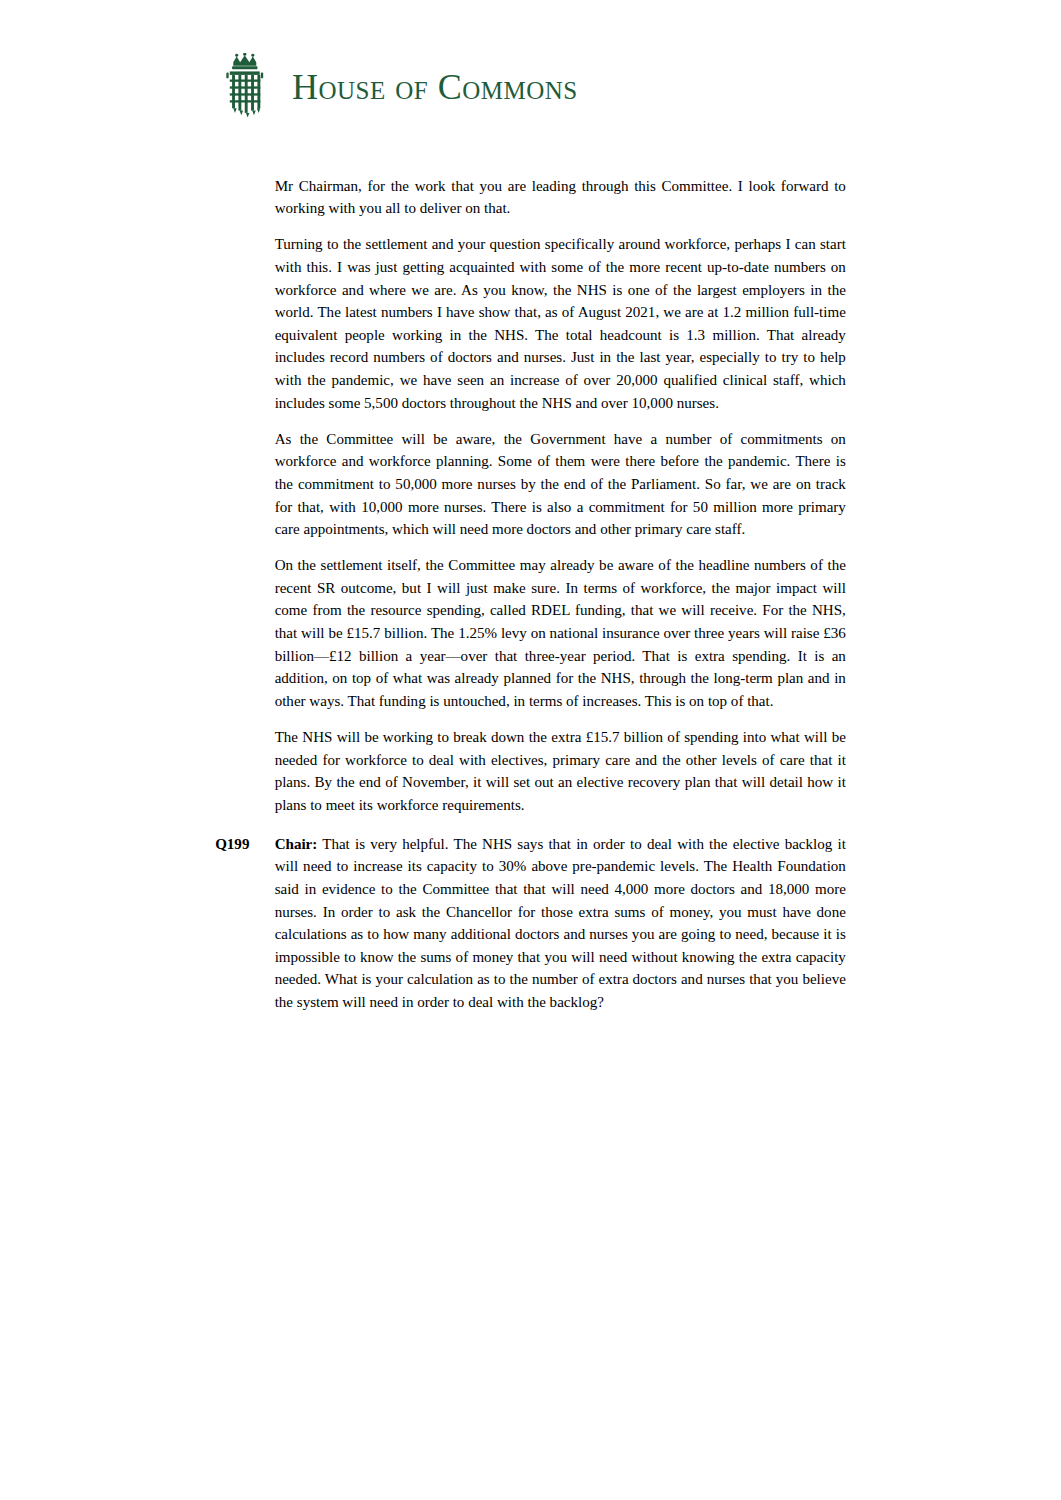House of Commons
Mr Chairman, for the work that you are leading through this Committee. I look forward to working with you all to deliver on that.
Turning to the settlement and your question specifically around workforce, perhaps I can start with this. I was just getting acquainted with some of the more recent up-to-date numbers on workforce and where we are. As you know, the NHS is one of the largest employers in the world. The latest numbers I have show that, as of August 2021, we are at 1.2 million full-time equivalent people working in the NHS. The total headcount is 1.3 million. That already includes record numbers of doctors and nurses. Just in the last year, especially to try to help with the pandemic, we have seen an increase of over 20,000 qualified clinical staff, which includes some 5,500 doctors throughout the NHS and over 10,000 nurses.
As the Committee will be aware, the Government have a number of commitments on workforce and workforce planning. Some of them were there before the pandemic. There is the commitment to 50,000 more nurses by the end of the Parliament. So far, we are on track for that, with 10,000 more nurses. There is also a commitment for 50 million more primary care appointments, which will need more doctors and other primary care staff.
On the settlement itself, the Committee may already be aware of the headline numbers of the recent SR outcome, but I will just make sure. In terms of workforce, the major impact will come from the resource spending, called RDEL funding, that we will receive. For the NHS, that will be £15.7 billion. The 1.25% levy on national insurance over three years will raise £36 billion—£12 billion a year—over that three-year period. That is extra spending. It is an addition, on top of what was already planned for the NHS, through the long-term plan and in other ways. That funding is untouched, in terms of increases. This is on top of that.
The NHS will be working to break down the extra £15.7 billion of spending into what will be needed for workforce to deal with electives, primary care and the other levels of care that it plans. By the end of November, it will set out an elective recovery plan that will detail how it plans to meet its workforce requirements.
Q199
Chair: That is very helpful. The NHS says that in order to deal with the elective backlog it will need to increase its capacity to 30% above pre-pandemic levels. The Health Foundation said in evidence to the Committee that that will need 4,000 more doctors and 18,000 more nurses. In order to ask the Chancellor for those extra sums of money, you must have done calculations as to how many additional doctors and nurses you are going to need, because it is impossible to know the sums of money that you will need without knowing the extra capacity needed. What is your calculation as to the number of extra doctors and nurses that you believe the system will need in order to deal with the backlog?